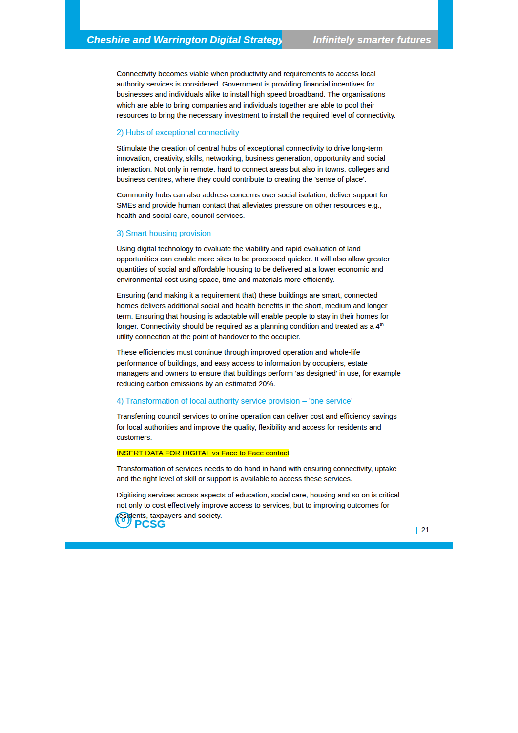Cheshire and Warrington Digital Strategy
Infinitely smarter futures
Connectivity becomes viable when productivity and requirements to access local authority services is considered. Government is providing financial incentives for businesses and individuals alike to install high speed broadband. The organisations which are able to bring companies and individuals together are able to pool their resources to bring the necessary investment to install the required level of connectivity.
2) Hubs of exceptional connectivity
Stimulate the creation of central hubs of exceptional connectivity to drive long-term innovation, creativity, skills, networking, business generation, opportunity and social interaction. Not only in remote, hard to connect areas but also in towns, colleges and business centres, where they could contribute to creating the 'sense of place'.
Community hubs can also address concerns over social isolation, deliver support for SMEs and provide human contact that alleviates pressure on other resources e.g., health and social care, council services.
3) Smart housing provision
Using digital technology to evaluate the viability and rapid evaluation of land opportunities can enable more sites to be processed quicker. It will also allow greater quantities of social and affordable housing to be delivered at a lower economic and environmental cost using space, time and materials more efficiently.
Ensuring (and making it a requirement that) these buildings are smart, connected homes delivers additional social and health benefits in the short, medium and longer term. Ensuring that housing is adaptable will enable people to stay in their homes for longer. Connectivity should be required as a planning condition and treated as a 4th utility connection at the point of handover to the occupier.
These efficiencies must continue through improved operation and whole-life performance of buildings, and easy access to information by occupiers, estate managers and owners to ensure that buildings perform 'as designed' in use, for example reducing carbon emissions by an estimated 20%.
4) Transformation of local authority service provision – 'one service'
Transferring council services to online operation can deliver cost and efficiency savings for local authorities and improve the quality, flexibility and access for residents and customers.
INSERT DATA FOR DIGITAL vs Face to Face contact
Transformation of services needs to do hand in hand with ensuring connectivity, uptake and the right level of skill or support is available to access these services.
Digitising services across aspects of education, social care, housing and so on is critical not only to cost effectively improve access to services, but to improving outcomes for residents, taxpayers and society.
PCSG
21